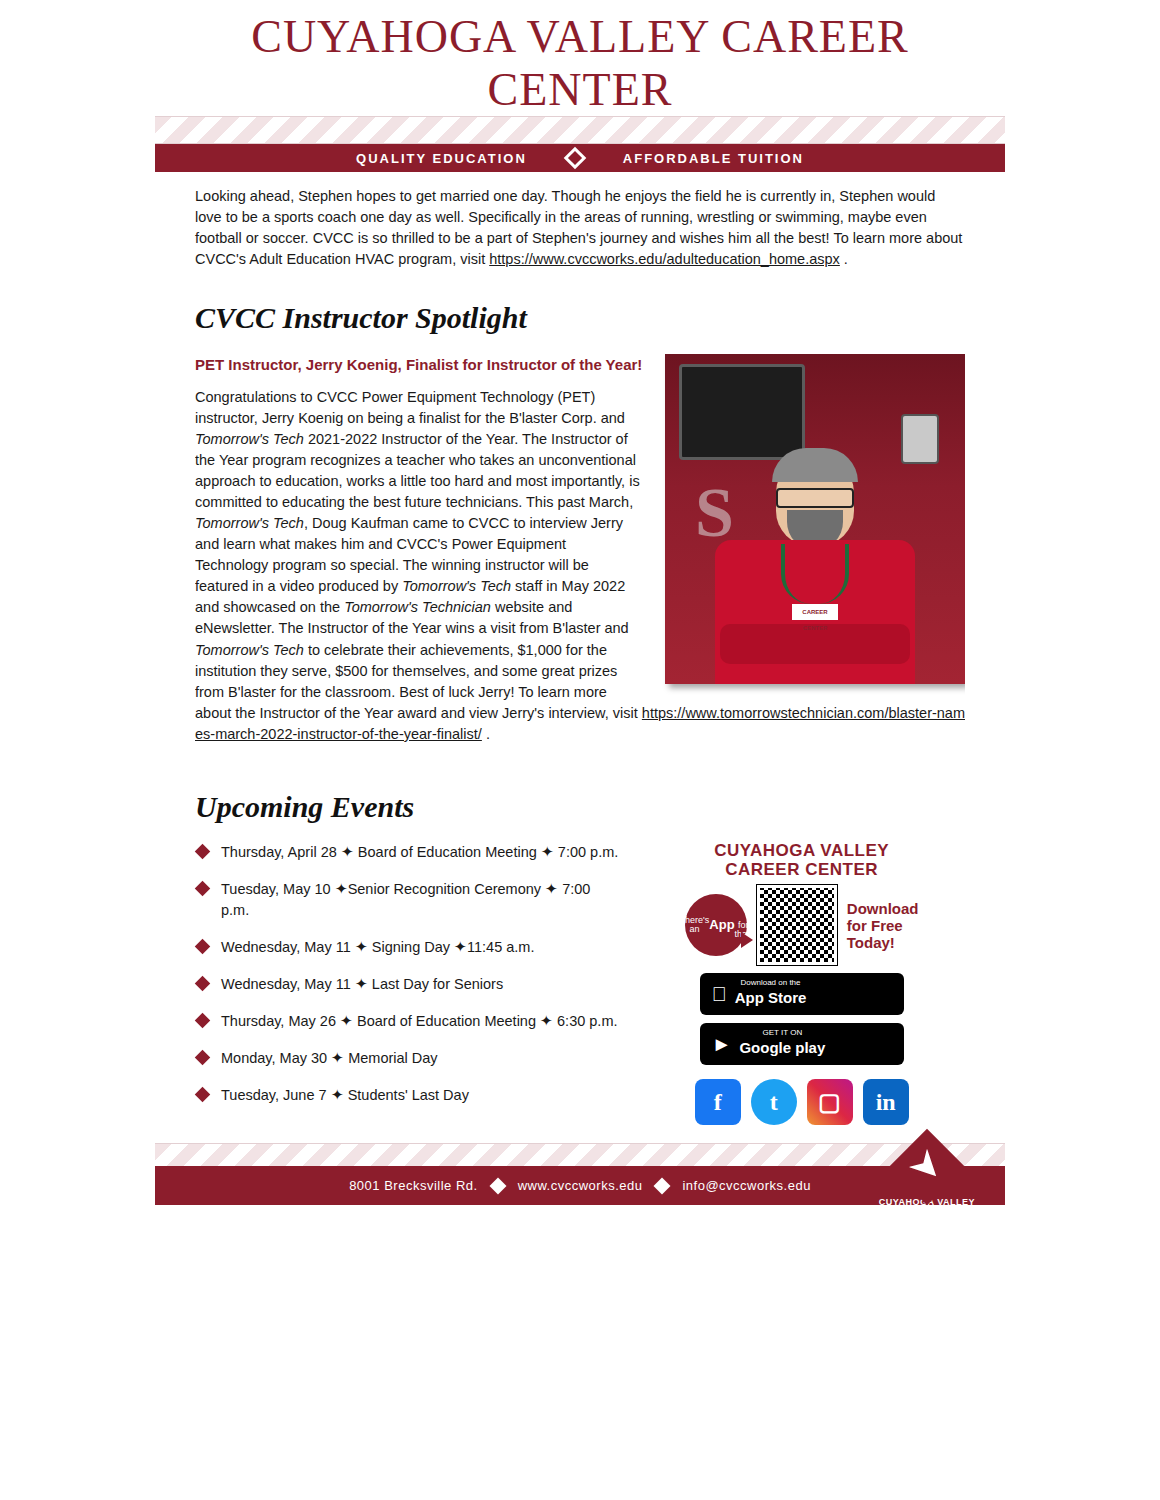CUYAHOGA VALLEY CAREER CENTER
QUALITY EDUCATION AFFORDABLE TUITION
Looking ahead, Stephen hopes to get married one day. Though he enjoys the field he is currently in, Stephen would love to be a sports coach one day as well. Specifically in the areas of running, wrestling or swimming, maybe even football or soccer. CVCC is so thrilled to be a part of Stephen's journey and wishes him all the best! To learn more about CVCC's Adult Education HVAC program, visit https://www.cvccworks.edu/adulteducation_home.aspx .
CVCC Instructor Spotlight
S
CAREER CENTER
PET Instructor, Jerry Koenig, Finalist for Instructor of the Year!
Congratulations to CVCC Power Equipment Technology (PET) instructor, Jerry Koenig on being a finalist for the B'laster Corp. and Tomorrow's Tech 2021-2022 Instructor of the Year. The Instructor of the Year program recognizes a teacher who takes an unconventional approach to education, works a little too hard and most importantly, is committed to educating the best future technicians. This past March, Tomorrow's Tech, Doug Kaufman came to CVCC to interview Jerry and learn what makes him and CVCC's Power Equipment Technology program so special. The winning instructor will be featured in a video produced by Tomorrow's Tech staff in May 2022 and showcased on the Tomorrow's Technician website and eNewsletter. The Instructor of the Year wins a visit from B'laster and Tomorrow's Tech to celebrate their achievements, $1,000 for the institution they serve, $500 for themselves, and some great prizes from B'laster for the classroom. Best of luck Jerry! To learn more about the Instructor of the Year award and view Jerry's interview, visit https://www.tomorrowstechnician.com/blaster-names-march-2022-instructor-of-the-year-finalist/ .
Upcoming Events
Thursday, April 28 ✦ Board of Education Meeting ✦ 7:00 p.m.
Tuesday, May 10 ✦Senior Recognition Ceremony ✦ 7:00 p.m.
Wednesday, May 11 ✦ Signing Day ✦11:45 a.m.
Wednesday, May 11 ✦ Last Day for Seniors
Thursday, May 26 ✦ Board of Education Meeting ✦ 6:30 p.m.
Monday, May 30 ✦ Memorial Day
Tuesday, June 7 ✦ Students' Last Day
CUYAHOGA VALLEY
CAREER CENTER
There's
an App
for that!
Download
for Free
Today!
 Download on the App Store
► GET IT ON Google play
f
t
▢
in
8001 Brecksville Rd. www.cvccworks.edu info@cvccworks.edu
CUYAHOGA VALLEY
CAREER CENTER